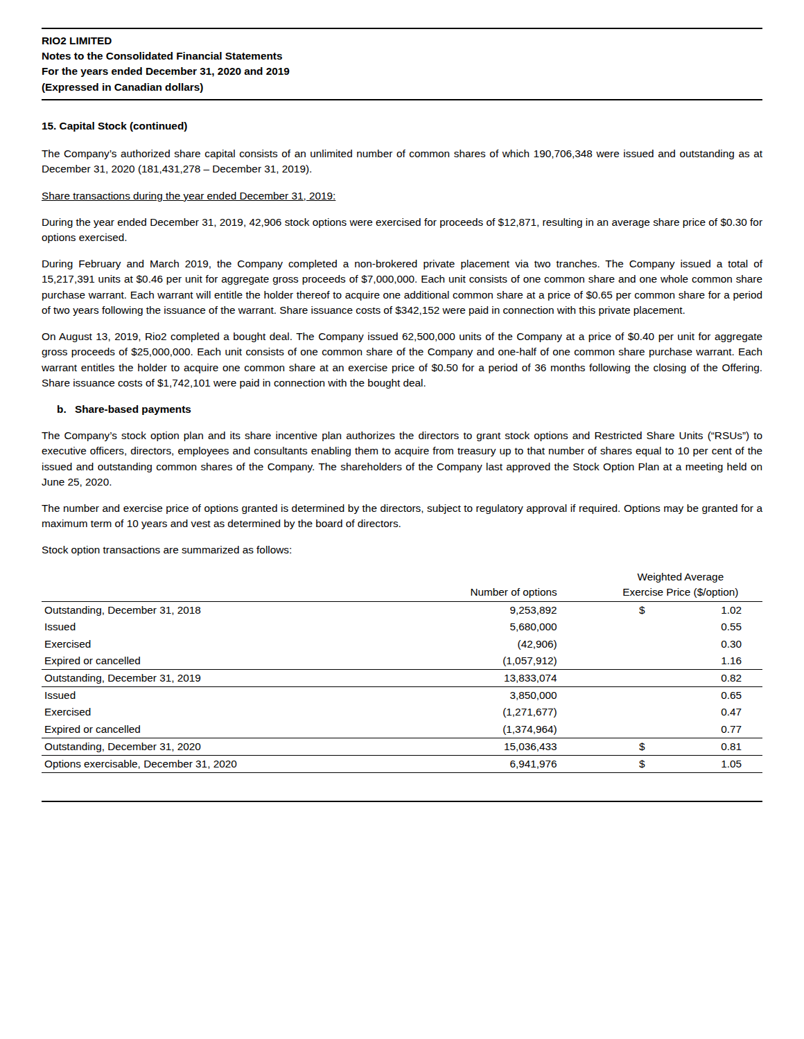RIO2 LIMITED
Notes to the Consolidated Financial Statements
For the years ended December 31, 2020 and 2019
(Expressed in Canadian dollars)
15. Capital Stock (continued)
The Company’s authorized share capital consists of an unlimited number of common shares of which 190,706,348 were issued and outstanding as at December 31, 2020 (181,431,278 – December 31, 2019).
Share transactions during the year ended December 31, 2019:
During the year ended December 31, 2019, 42,906 stock options were exercised for proceeds of $12,871, resulting in an average share price of $0.30 for options exercised.
During February and March 2019, the Company completed a non-brokered private placement via two tranches. The Company issued a total of 15,217,391 units at $0.46 per unit for aggregate gross proceeds of $7,000,000. Each unit consists of one common share and one whole common share purchase warrant. Each warrant will entitle the holder thereof to acquire one additional common share at a price of $0.65 per common share for a period of two years following the issuance of the warrant. Share issuance costs of $342,152 were paid in connection with this private placement.
On August 13, 2019, Rio2 completed a bought deal. The Company issued 62,500,000 units of the Company at a price of $0.40 per unit for aggregate gross proceeds of $25,000,000. Each unit consists of one common share of the Company and one-half of one common share purchase warrant. Each warrant entitles the holder to acquire one common share at an exercise price of $0.50 for a period of 36 months following the closing of the Offering. Share issuance costs of $1,742,101 were paid in connection with the bought deal.
Share-based payments
The Company’s stock option plan and its share incentive plan authorizes the directors to grant stock options and Restricted Share Units (“RSUs”) to executive officers, directors, employees and consultants enabling them to acquire from treasury up to that number of shares equal to 10 per cent of the issued and outstanding common shares of the Company. The shareholders of the Company last approved the Stock Option Plan at a meeting held on June 25, 2020.
The number and exercise price of options granted is determined by the directors, subject to regulatory approval if required. Options may be granted for a maximum term of 10 years and vest as determined by the board of directors.
Stock option transactions are summarized as follows:
| | Number of options | Weighted Average Exercise Price ($/option) |
| --- | --- | --- |
| Outstanding, December 31, 2018 | 9,253,892 | $ | 1.02 |
| Issued | 5,680,000 | | 0.55 |
| Exercised | (42,906) | | 0.30 |
| Expired or cancelled | (1,057,912) | | 1.16 |
| Outstanding, December 31, 2019 | 13,833,074 | | 0.82 |
| Issued | 3,850,000 | | 0.65 |
| Exercised | (1,271,677) | | 0.47 |
| Expired or cancelled | (1,374,964) | | 0.77 |
| Outstanding, December 31, 2020 | 15,036,433 | $ | 0.81 |
| Options exercisable, December 31, 2020 | 6,941,976 | $ | 1.05 |